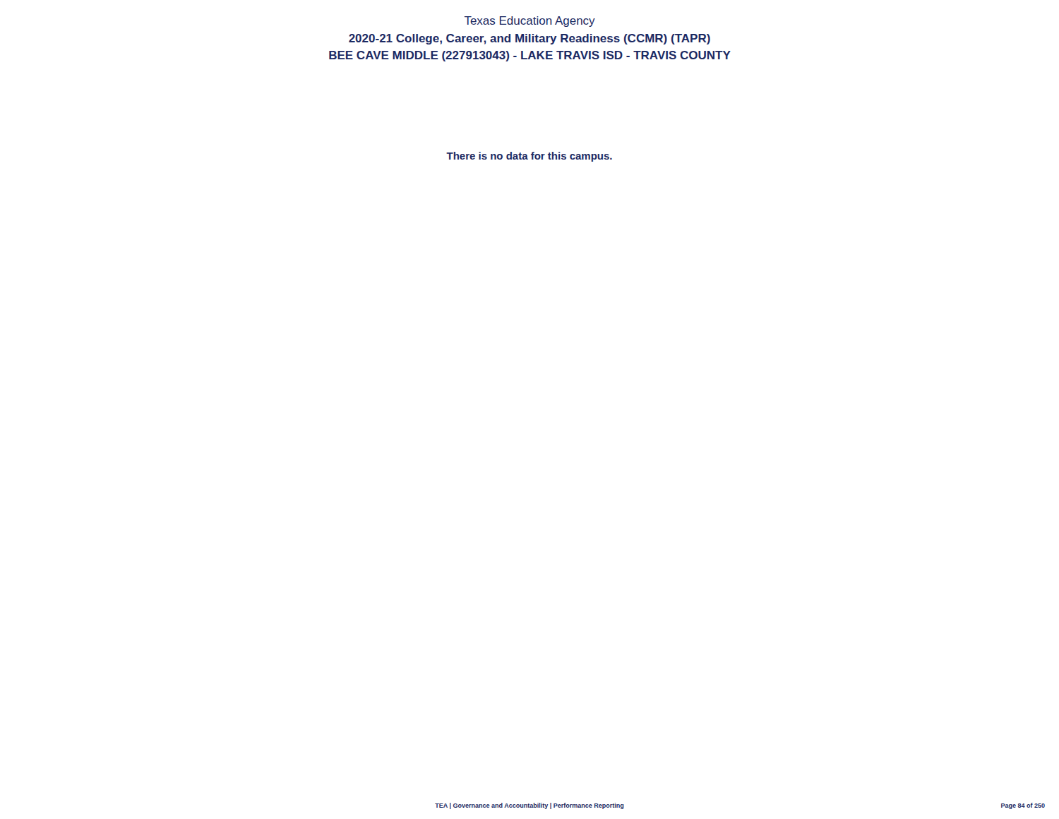Texas Education Agency
2020-21 College, Career, and Military Readiness (CCMR) (TAPR)
BEE CAVE MIDDLE (227913043) - LAKE TRAVIS ISD - TRAVIS COUNTY
There is no data for this campus.
TEA | Governance and Accountability | Performance Reporting
Page 84 of 250